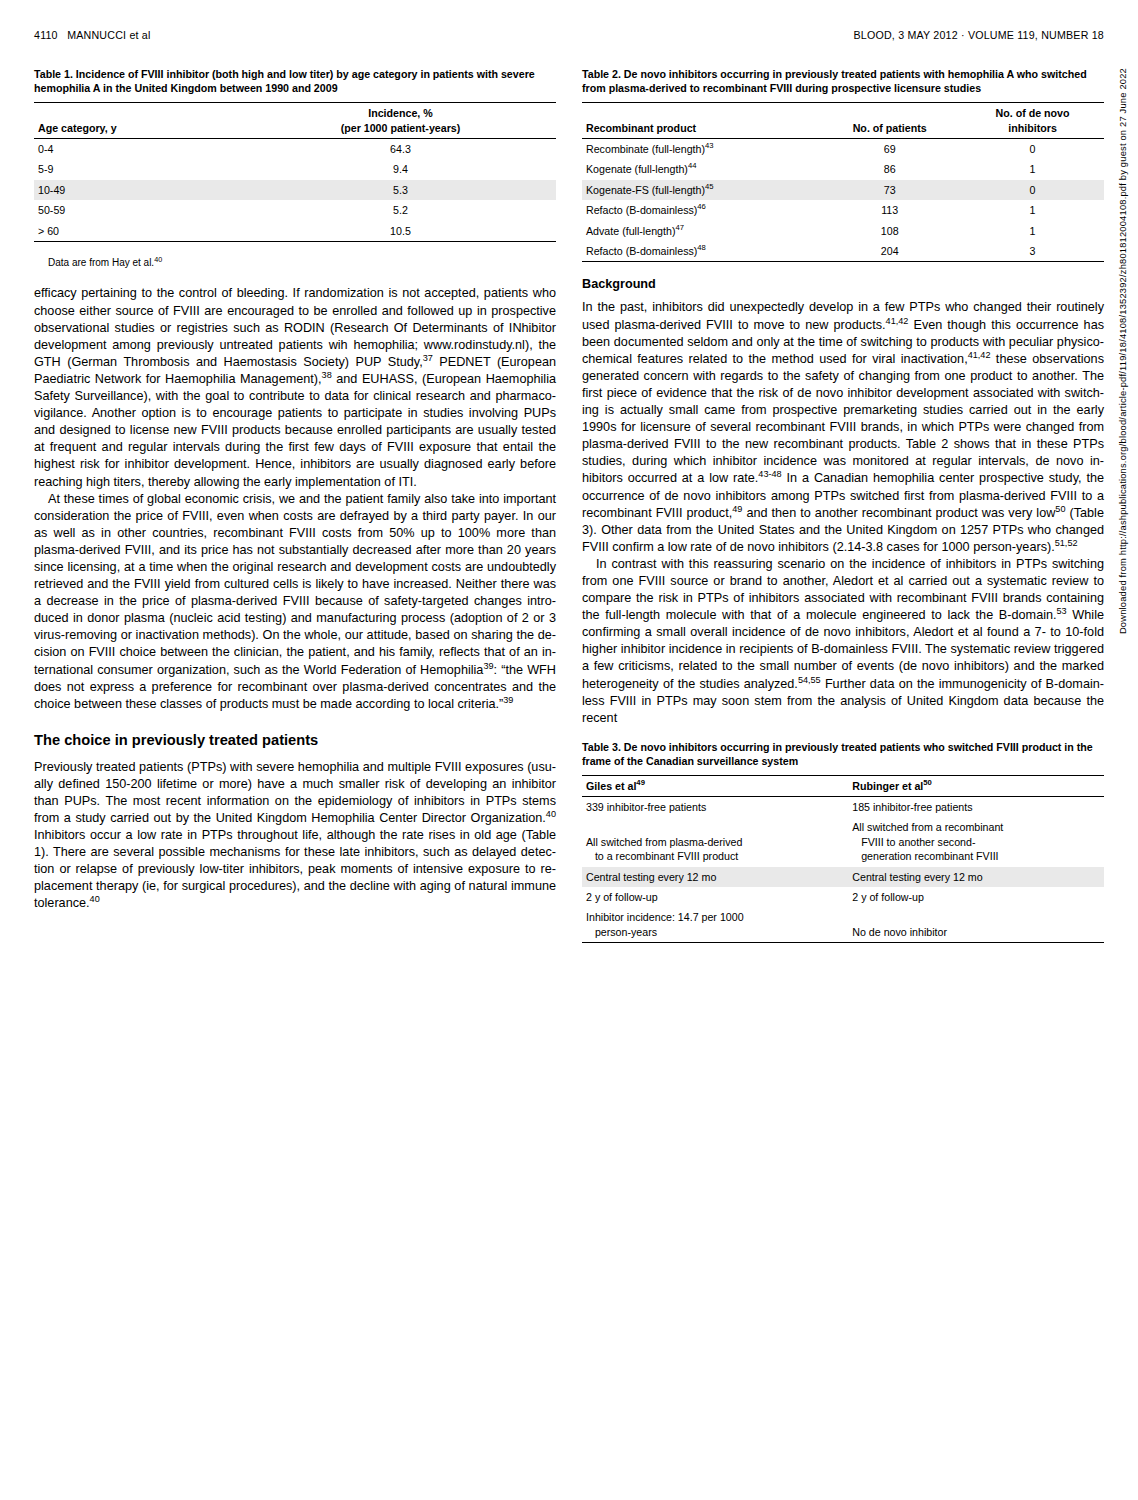4110 MANNUCCI et al
BLOOD, 3 MAY 2012 · VOLUME 119, NUMBER 18
Table 1. Incidence of FVIII inhibitor (both high and low titer) by age category in patients with severe hemophilia A in the United Kingdom between 1990 and 2009
| Age category, y | Incidence, % (per 1000 patient-years) |
| --- | --- |
| 0-4 | 64.3 |
| 5-9 | 9.4 |
| 10-49 | 5.3 |
| 50-59 | 5.2 |
| > 60 | 10.5 |
Data are from Hay et al.40
efficacy pertaining to the control of bleeding. If randomization is not accepted, patients who choose either source of FVIII are encouraged to be enrolled and followed up in prospective observational studies or registries such as RODIN (Research Of Determinants of INhibitor development among previously untreated patients wih hemophilia; www.rodinstudy.nl), the GTH (German Thrombosis and Haemostasis Society) PUP Study,37 PEDNET (European Paediatric Network for Haemophilia Management),38 and EUHASS, (European Haemophilia Safety Surveillance), with the goal to contribute to data for clinical research and pharmaco-vigilance. Another option is to encourage patients to participate in studies involving PUPs and designed to license new FVIII products because enrolled participants are usually tested at frequent and regular intervals during the first few days of FVIII exposure that entail the highest risk for inhibitor development. Hence, inhibitors are usually diagnosed early before reaching high titers, thereby allowing the early implementation of ITI.
At these times of global economic crisis, we and the patient family also take into important consideration the price of FVIII, even when costs are defrayed by a third party payer. In our as well as in other countries, recombinant FVIII costs from 50% up to 100% more than plasma-derived FVIII, and its price has not substantially decreased after more than 20 years since licensing, at a time when the original research and development costs are undoubtedly retrieved and the FVIII yield from cultured cells is likely to have increased. Neither there was a decrease in the price of plasma-derived FVIII because of safety-targeted changes introduced in donor plasma (nucleic acid testing) and manufacturing process (adoption of 2 or 3 virus-removing or inactivation methods). On the whole, our attitude, based on sharing the decision on FVIII choice between the clinician, the patient, and his family, reflects that of an international consumer organization, such as the World Federation of Hemophilia39: “the WFH does not express a preference for recombinant over plasma-derived concentrates and the choice between these classes of products must be made according to local criteria.”39
The choice in previously treated patients
Previously treated patients (PTPs) with severe hemophilia and multiple FVIII exposures (usually defined 150-200 lifetime or more) have a much smaller risk of developing an inhibitor than PUPs. The most recent information on the epidemiology of inhibitors in PTPs stems from a study carried out by the United Kingdom Hemophilia Center Director Organization.40 Inhibitors occur a low rate in PTPs throughout life, although the rate rises in old age (Table 1). There are several possible mechanisms for these late inhibitors, such as delayed detection or relapse of previously low-titer inhibitors, peak moments of intensive exposure to replacement therapy (ie, for surgical procedures), and the decline with aging of natural immune tolerance.40
Table 2. De novo inhibitors occurring in previously treated patients with hemophilia A who switched from plasma-derived to recombinant FVIII during prospective licensure studies
| Recombinant product | No. of patients | No. of de novo inhibitors |
| --- | --- | --- |
| Recombinate (full-length) 43 | 69 | 0 |
| Kogenate (full-length) 44 | 86 | 1 |
| Kogenate-FS (full-length) 45 | 73 | 0 |
| Refacto (B-domainless) 46 | 113 | 1 |
| Advate (full-length) 47 | 108 | 1 |
| Refacto (B-domainless) 48 | 204 | 3 |
Background
In the past, inhibitors did unexpectedly develop in a few PTPs who changed their routinely used plasma-derived FVIII to move to new products.41,42 Even though this occurrence has been documented seldom and only at the time of switching to products with peculiar physicochemical features related to the method used for viral inactivation,41,42 these observations generated concern with regards to the safety of changing from one product to another. The first piece of evidence that the risk of de novo inhibitor development associated with switching is actually small came from prospective premarketing studies carried out in the early 1990s for licensure of several recombinant FVIII brands, in which PTPs were changed from plasma-derived FVIII to the new recombinant products. Table 2 shows that in these PTPs studies, during which inhibitor incidence was monitored at regular intervals, de novo inhibitors occurred at a low rate.43-48 In a Canadian hemophilia center prospective study, the occurrence of de novo inhibitors among PTPs switched first from plasma-derived FVIII to a recombinant FVIII product,49 and then to another recombinant product was very low50 (Table 3). Other data from the United States and the United Kingdom on 1257 PTPs who changed FVIII confirm a low rate of de novo inhibitors (2.14-3.8 cases for 1000 person-years).51,52
In contrast with this reassuring scenario on the incidence of inhibitors in PTPs switching from one FVIII source or brand to another, Aledort et al carried out a systematic review to compare the risk in PTPs of inhibitors associated with recombinant FVIII brands containing the full-length molecule with that of a molecule engineered to lack the B-domain.53 While confirming a small overall incidence of de novo inhibitors, Aledort et al found a 7- to 10-fold higher inhibitor incidence in recipients of B-domainless FVIII. The systematic review triggered a few criticisms, related to the small number of events (de novo inhibitors) and the marked heterogeneity of the studies analyzed.54,55 Further data on the immunogenicity of B-domainless FVIII in PTPs may soon stem from the analysis of United Kingdom data because the recent
Table 3. De novo inhibitors occurring in previously treated patients who switched FVIII product in the frame of the Canadian surveillance system
| Giles et al 49 | Rubinger et al 50 |
| --- | --- |
| 339 inhibitor-free patients | 185 inhibitor-free patients |
| All switched from plasma-derived to a recombinant FVIII product | All switched from a recombinant FVIII to another second- generation recombinant FVIII |
| Central testing every 12 mo | Central testing every 12 mo |
| 2 y of follow-up | 2 y of follow-up |
| Inhibitor incidence: 14.7 per 1000 person-years | No de novo inhibitor |
Downloaded from http://ashpublications.org/blood/article-pdf/119/18/4108/1352392/zh801812004108.pdf by guest on 27 June 2022